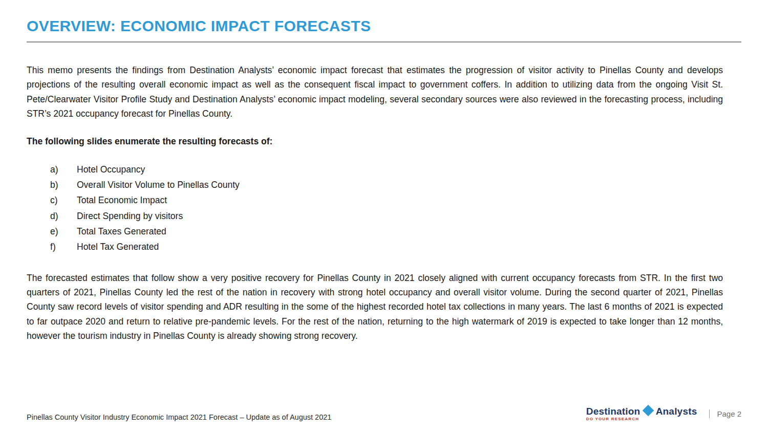OVERVIEW: ECONOMIC IMPACT FORECASTS
This memo presents the findings from Destination Analysts’ economic impact forecast that estimates the progression of visitor activity to Pinellas County and develops projections of the resulting overall economic impact as well as the consequent fiscal impact to government coffers. In addition to utilizing data from the ongoing Visit St. Pete/Clearwater Visitor Profile Study and Destination Analysts’ economic impact modeling, several secondary sources were also reviewed in the forecasting process, including STR’s 2021 occupancy forecast for Pinellas County.
The following slides enumerate the resulting forecasts of:
Hotel Occupancy
Overall Visitor Volume to Pinellas County
Total Economic Impact
Direct Spending by visitors
Total Taxes Generated
Hotel Tax Generated
The forecasted estimates that follow show a very positive recovery for Pinellas County in 2021 closely aligned with current occupancy forecasts from STR. In the first two quarters of 2021, Pinellas County led the rest of the nation in recovery with strong hotel occupancy and overall visitor volume. During the second quarter of 2021, Pinellas County saw record levels of visitor spending and ADR resulting in the some of the highest recorded hotel tax collections in many years. The last 6 months of 2021 is expected to far outpace 2020 and return to relative pre-pandemic levels. For the rest of the nation, returning to the high watermark of 2019 is expected to take longer than 12 months, however the tourism industry in Pinellas County is already showing strong recovery.
Pinellas County Visitor Industry Economic Impact 2021 Forecast – Update as of August 2021
Destination Analysts
DO YOUR RESEARCH
Page 2